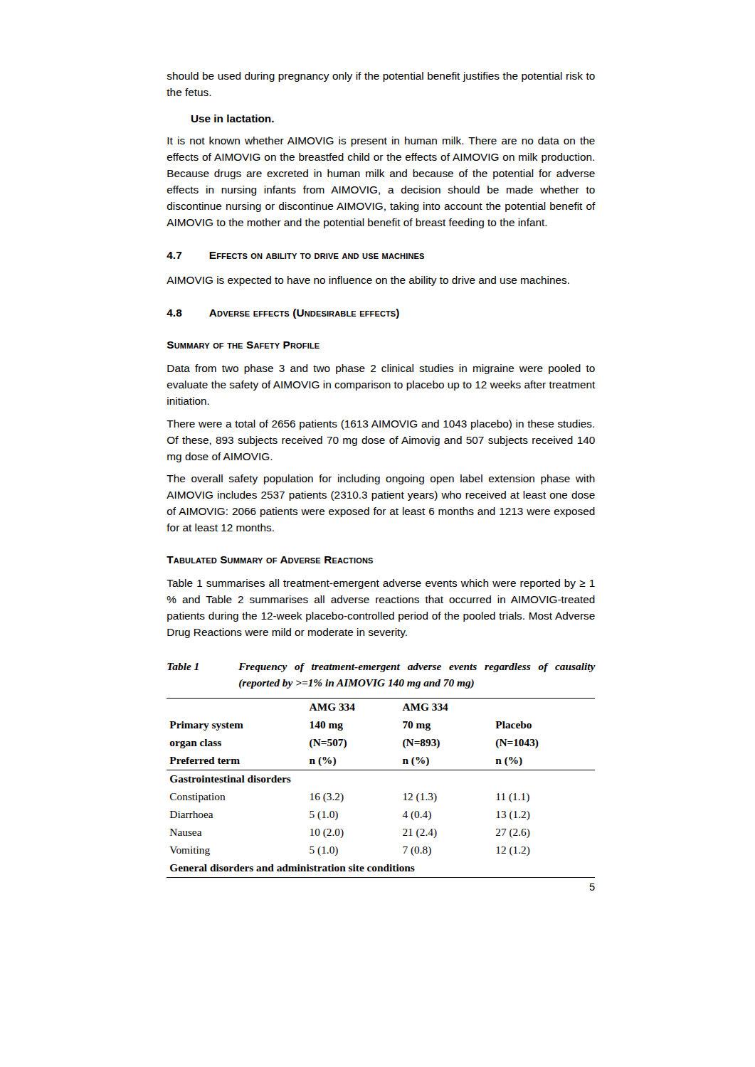should be used during pregnancy only if the potential benefit justifies the potential risk to the fetus.
Use in lactation.
It is not known whether AIMOVIG is present in human milk. There are no data on the effects of AIMOVIG on the breastfed child or the effects of AIMOVIG on milk production. Because drugs are excreted in human milk and because of the potential for adverse effects in nursing infants from AIMOVIG, a decision should be made whether to discontinue nursing or discontinue AIMOVIG, taking into account the potential benefit of AIMOVIG to the mother and the potential benefit of breast feeding to the infant.
4.7 Effects on ability to drive and use machines
AIMOVIG is expected to have no influence on the ability to drive and use machines.
4.8 Adverse effects (Undesirable effects)
Summary of the Safety Profile
Data from two phase 3 and two phase 2 clinical studies in migraine were pooled to evaluate the safety of AIMOVIG in comparison to placebo up to 12 weeks after treatment initiation.
There were a total of 2656 patients (1613 AIMOVIG and 1043 placebo) in these studies. Of these, 893 subjects received 70 mg dose of Aimovig and 507 subjects received 140 mg dose of AIMOVIG.
The overall safety population for including ongoing open label extension phase with AIMOVIG includes 2537 patients (2310.3 patient years) who received at least one dose of AIMOVIG: 2066 patients were exposed for at least 6 months and 1213 were exposed for at least 12 months.
Tabulated Summary of Adverse Reactions
Table 1 summarises all treatment-emergent adverse events which were reported by ≥ 1 % and Table 2 summarises all adverse reactions that occurred in AIMOVIG-treated patients during the 12-week placebo-controlled period of the pooled trials. Most Adverse Drug Reactions were mild or moderate in severity.
Table 1 Frequency of treatment-emergent adverse events regardless of causality (reported by >=1% in AIMOVIG 140 mg and 70 mg)
| | AMG 334 | AMG 334 | |
| --- | --- | --- | --- |
| Primary system | 140 mg | 70 mg | Placebo |
| organ class | (N=507) | (N=893) | (N=1043) |
| Preferred term | n (%) | n (%) | n (%) |
| Gastrointestinal disorders |
| Constipation | 16 (3.2) | 12 (1.3) | 11 (1.1) |
| Diarrhoea | 5 (1.0) | 4 (0.4) | 13 (1.2) |
| Nausea | 10 (2.0) | 21 (2.4) | 27 (2.6) |
| Vomiting | 5 (1.0) | 7 (0.8) | 12 (1.2) |
| General disorders and administration site conditions |
5